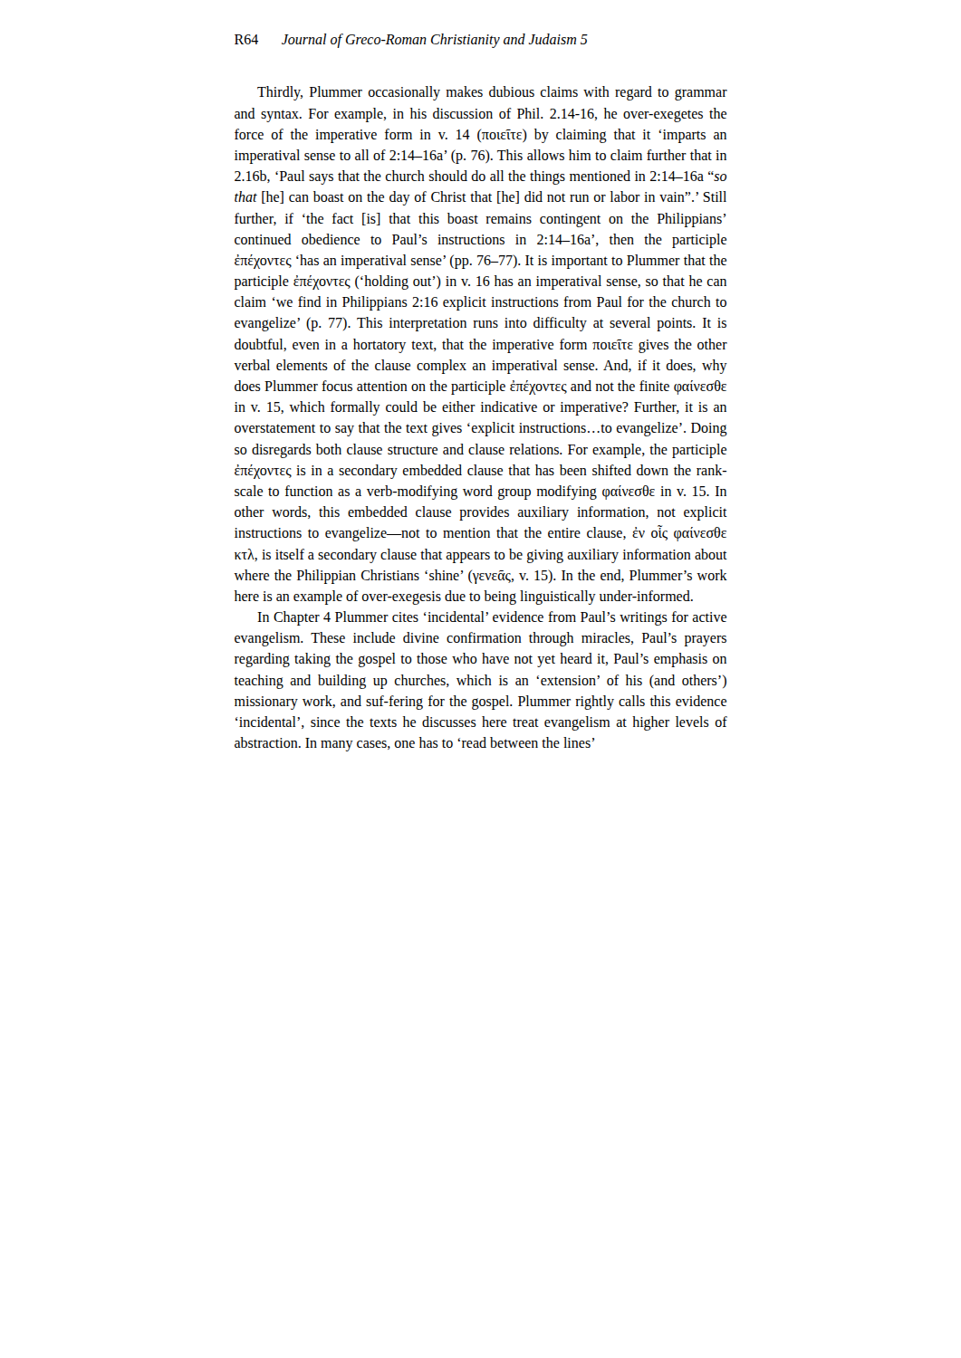R64 Journal of Greco-Roman Christianity and Judaism 5
Thirdly, Plummer occasionally makes dubious claims with regard to grammar and syntax. For example, in his discussion of Phil. 2.14-16, he over-exegetes the force of the imperative form in v. 14 (ποιεῖτε) by claiming that it ‘imparts an imperatival sense to all of 2:14–16a’ (p. 76). This allows him to claim further that in 2.16b, ‘Paul says that the church should do all the things mentioned in 2:14–16a “so that [he] can boast on the day of Christ that [he] did not run or labor in vain”.’ Still further, if ‘the fact [is] that this boast remains contingent on the Philippians’ continued obedience to Paul’s instructions in 2:14–16a’, then the participle ἐπέχοντες ‘has an imperatival sense’ (pp. 76–77). It is important to Plummer that the participle ἐπέχοντες (‘holding out’) in v. 16 has an imperatival sense, so that he can claim ‘we find in Philippians 2:16 explicit instructions from Paul for the church to evangelize’ (p. 77). This interpretation runs into difficulty at several points. It is doubtful, even in a hortatory text, that the imperative form ποιεῖτε gives the other verbal elements of the clause complex an imperatival sense. And, if it does, why does Plummer focus attention on the participle ἐπέχοντες and not the finite φαίνεσθε in v. 15, which formally could be either indicative or imperative? Further, it is an overstatement to say that the text gives ‘explicit instructions…to evangelize’. Doing so disregards both clause structure and clause relations. For example, the participle ἐπέχοντες is in a secondary embedded clause that has been shifted down the rank-scale to function as a verb-modifying word group modifying φαίνεσθε in v. 15. In other words, this embedded clause provides auxiliary information, not explicit instructions to evangelize—not to mention that the entire clause, ἐν οἷς φαίνεσθε κτλ, is itself a secondary clause that appears to be giving auxiliary information about where the Philippian Christians ‘shine’ (γενεᾶς, v. 15). In the end, Plummer’s work here is an example of over-exegesis due to being linguistically under-informed.
In Chapter 4 Plummer cites ‘incidental’ evidence from Paul’s writings for active evangelism. These include divine confirmation through miracles, Paul’s prayers regarding taking the gospel to those who have not yet heard it, Paul’s emphasis on teaching and building up churches, which is an ‘extension’ of his (and others’) missionary work, and suf-fering for the gospel. Plummer rightly calls this evidence ‘incidental’, since the texts he discusses here treat evangelism at higher levels of abstraction. In many cases, one has to ‘read between the lines’